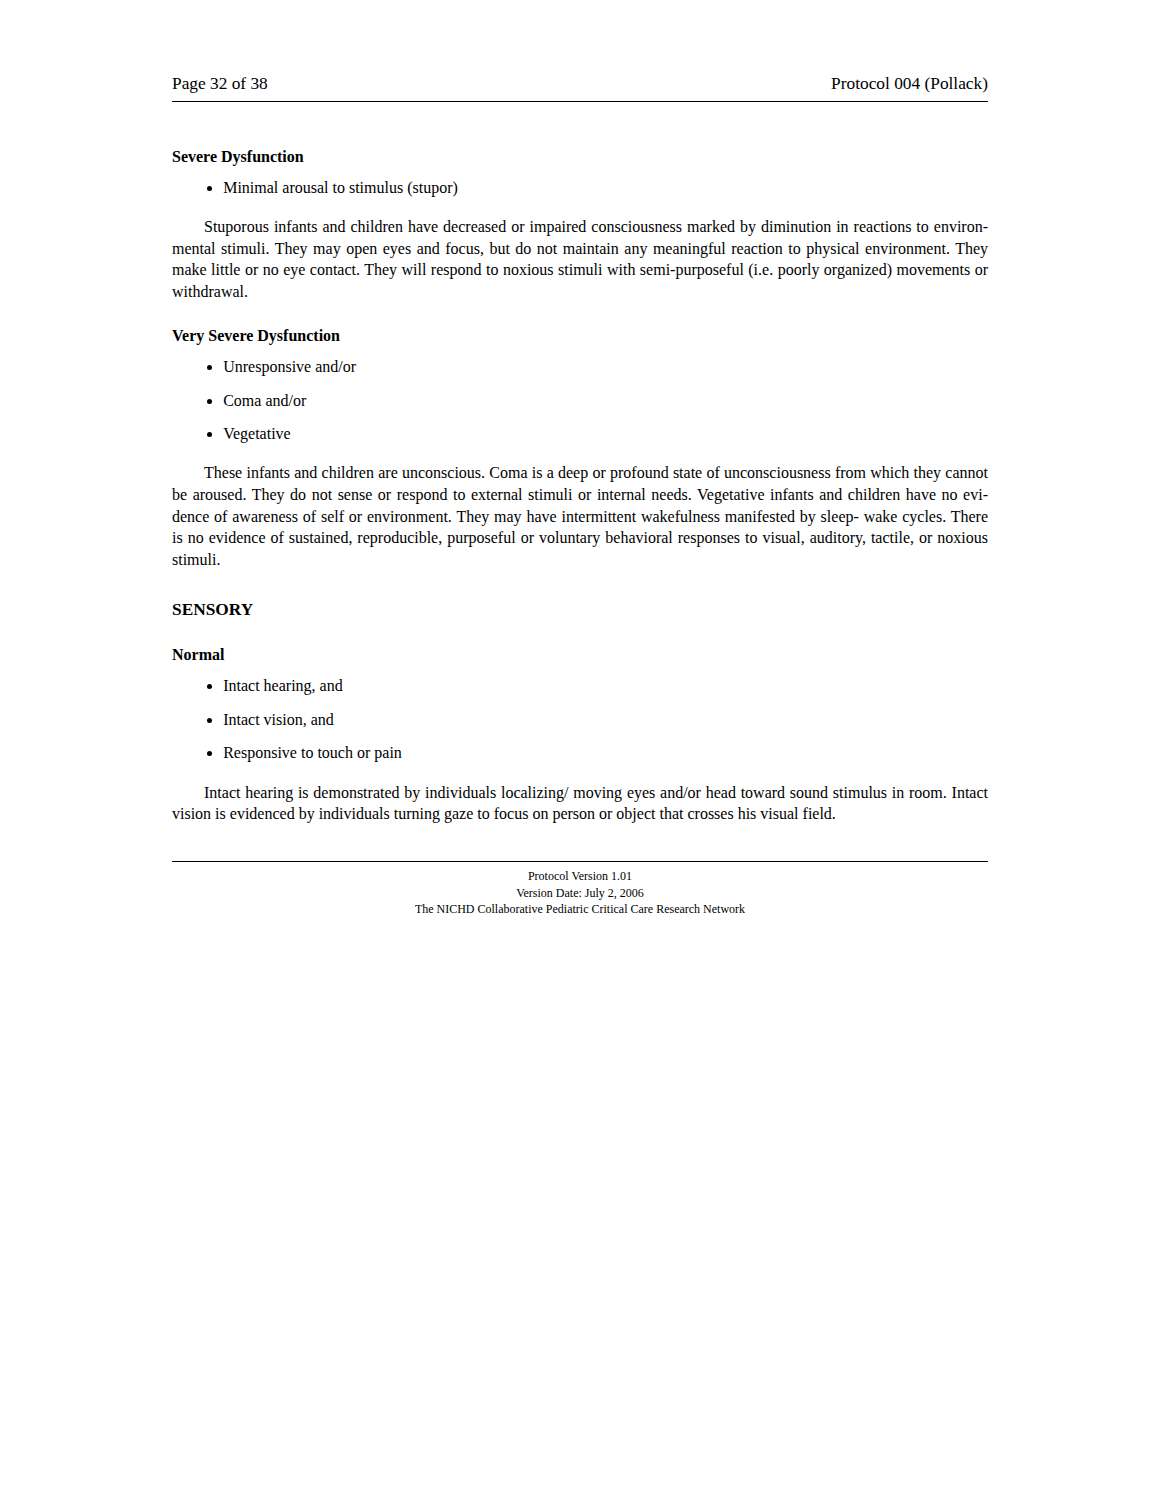Page 32 of 38 Protocol 004 (Pollack)
Severe Dysfunction
Minimal arousal to stimulus (stupor)
Stuporous infants and children have decreased or impaired consciousness marked by diminution in reactions to environmental stimuli. They may open eyes and focus, but do not maintain any meaningful reaction to physical environment. They make little or no eye contact. They will respond to noxious stimuli with semi-purposeful (i.e. poorly organized) movements or withdrawal.
Very Severe Dysfunction
Unresponsive and/or
Coma and/or
Vegetative
These infants and children are unconscious. Coma is a deep or profound state of unconsciousness from which they cannot be aroused. They do not sense or respond to external stimuli or internal needs. Vegetative infants and children have no evidence of awareness of self or environment. They may have intermittent wakefulness manifested by sleep- wake cycles. There is no evidence of sustained, reproducible, purposeful or voluntary behavioral responses to visual, auditory, tactile, or noxious stimuli.
SENSORY
Normal
Intact hearing, and
Intact vision, and
Responsive to touch or pain
Intact hearing is demonstrated by individuals localizing/ moving eyes and/or head toward sound stimulus in room. Intact vision is evidenced by individuals turning gaze to focus on person or object that crosses his visual field.
Protocol Version 1.01
Version Date: July 2, 2006
The NICHD Collaborative Pediatric Critical Care Research Network